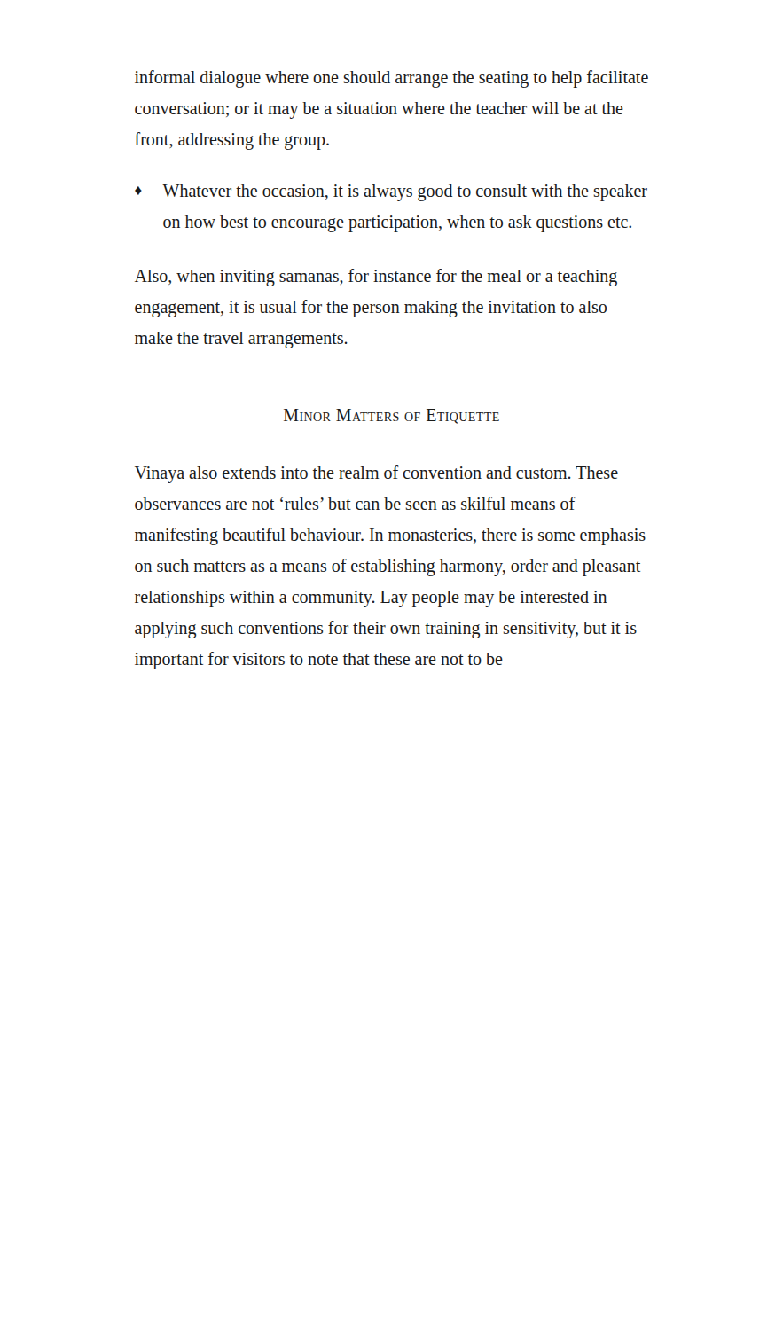informal dialogue where one should arrange the seating to help facilitate conversation; or it may be a situation where the teacher will be at the front, addressing the group.
Whatever the occasion, it is always good to consult with the speaker on how best to encourage participation, when to ask questions etc.
Also, when inviting samanas, for instance for the meal or a teaching engagement, it is usual for the person making the invitation to also make the travel arrangements.
Minor Matters of Etiquette
Vinaya also extends into the realm of convention and custom. These observances are not ‘rules’ but can be seen as skilful means of manifesting beautiful behaviour. In monasteries, there is some emphasis on such matters as a means of establishing harmony, order and pleasant relationships within a community. Lay people may be interested in applying such conventions for their own training in sensitivity, but it is important for visitors to note that these are not to be